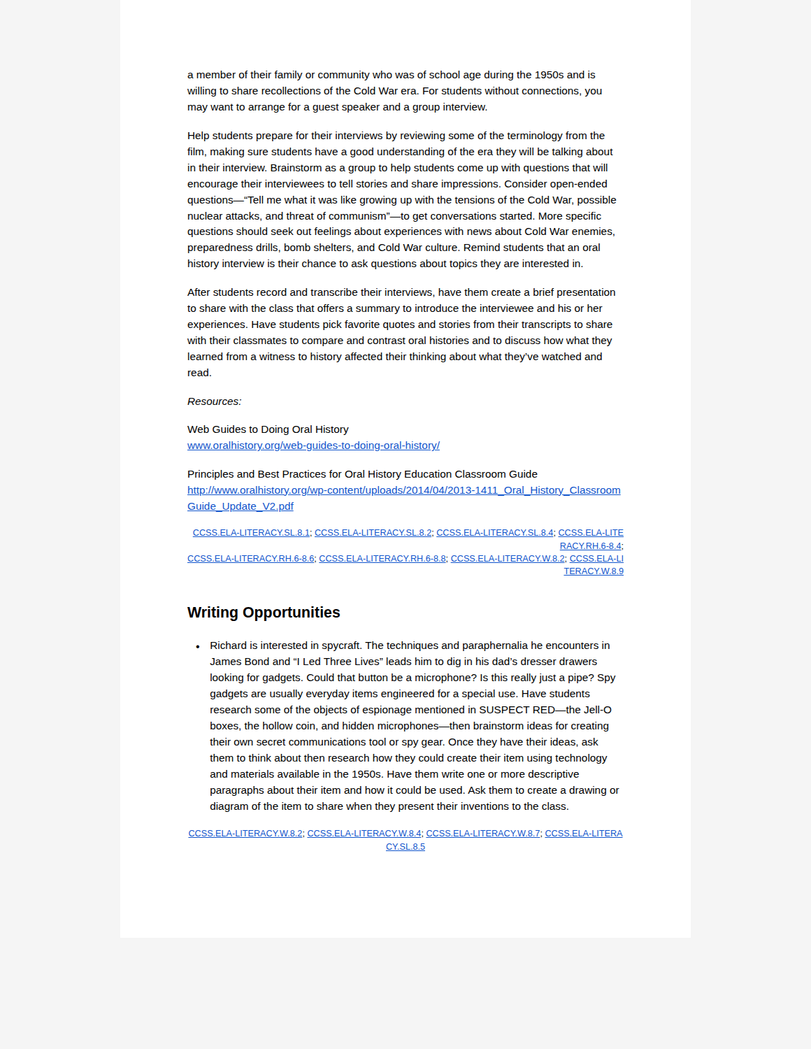a member of their family or community who was of school age during the 1950s and is willing to share recollections of the Cold War era. For students without connections, you may want to arrange for a guest speaker and a group interview.
Help students prepare for their interviews by reviewing some of the terminology from the film, making sure students have a good understanding of the era they will be talking about in their interview. Brainstorm as a group to help students come up with questions that will encourage their interviewees to tell stories and share impressions. Consider open-ended questions—“Tell me what it was like growing up with the tensions of the Cold War, possible nuclear attacks, and threat of communism”—to get conversations started. More specific questions should seek out feelings about experiences with news about Cold War enemies, preparedness drills, bomb shelters, and Cold War culture. Remind students that an oral history interview is their chance to ask questions about topics they are interested in.
After students record and transcribe their interviews, have them create a brief presentation to share with the class that offers a summary to introduce the interviewee and his or her experiences. Have students pick favorite quotes and stories from their transcripts to share with their classmates to compare and contrast oral histories and to discuss how what they learned from a witness to history affected their thinking about what they’ve watched and read.
Resources:
Web Guides to Doing Oral History www.oralhistory.org/web-guides-to-doing-oral-history/
Principles and Best Practices for Oral History Education Classroom Guide http://www.oralhistory.org/wp-content/uploads/2014/04/2013-1411_Oral_History_ClassroomGuide_Update_V2.pdf
CCSS.ELA-LITERACY.SL.8.1; CCSS.ELA-LITERACY.SL.8.2; CCSS.ELA-LITERACY.SL.8.4; CCSS.ELA-LITERACY.RH.6-8.4;
CCSS.ELA-LITERACY.RH.6-8.6; CCSS.ELA-LITERACY.RH.6-8.8; CCSS.ELA-LITERACY.W.8.2; CCSS.ELA-LITERACY.W.8.9
Writing Opportunities
Richard is interested in spycraft. The techniques and paraphernalia he encounters in James Bond and “I Led Three Lives” leads him to dig in his dad’s dresser drawers looking for gadgets. Could that button be a microphone? Is this really just a pipe? Spy gadgets are usually everyday items engineered for a special use. Have students research some of the objects of espionage mentioned in SUSPECT RED—the Jell-O boxes, the hollow coin, and hidden microphones—then brainstorm ideas for creating their own secret communications tool or spy gear. Once they have their ideas, ask them to think about then research how they could create their item using technology and materials available in the 1950s. Have them write one or more descriptive paragraphs about their item and how it could be used. Ask them to create a drawing or diagram of the item to share when they present their inventions to the class.
CCSS.ELA-LITERACY.W.8.2; CCSS.ELA-LITERACY.W.8.4; CCSS.ELA-LITERACY.W.8.7; CCSS.ELA-LITERACY.SL.8.5